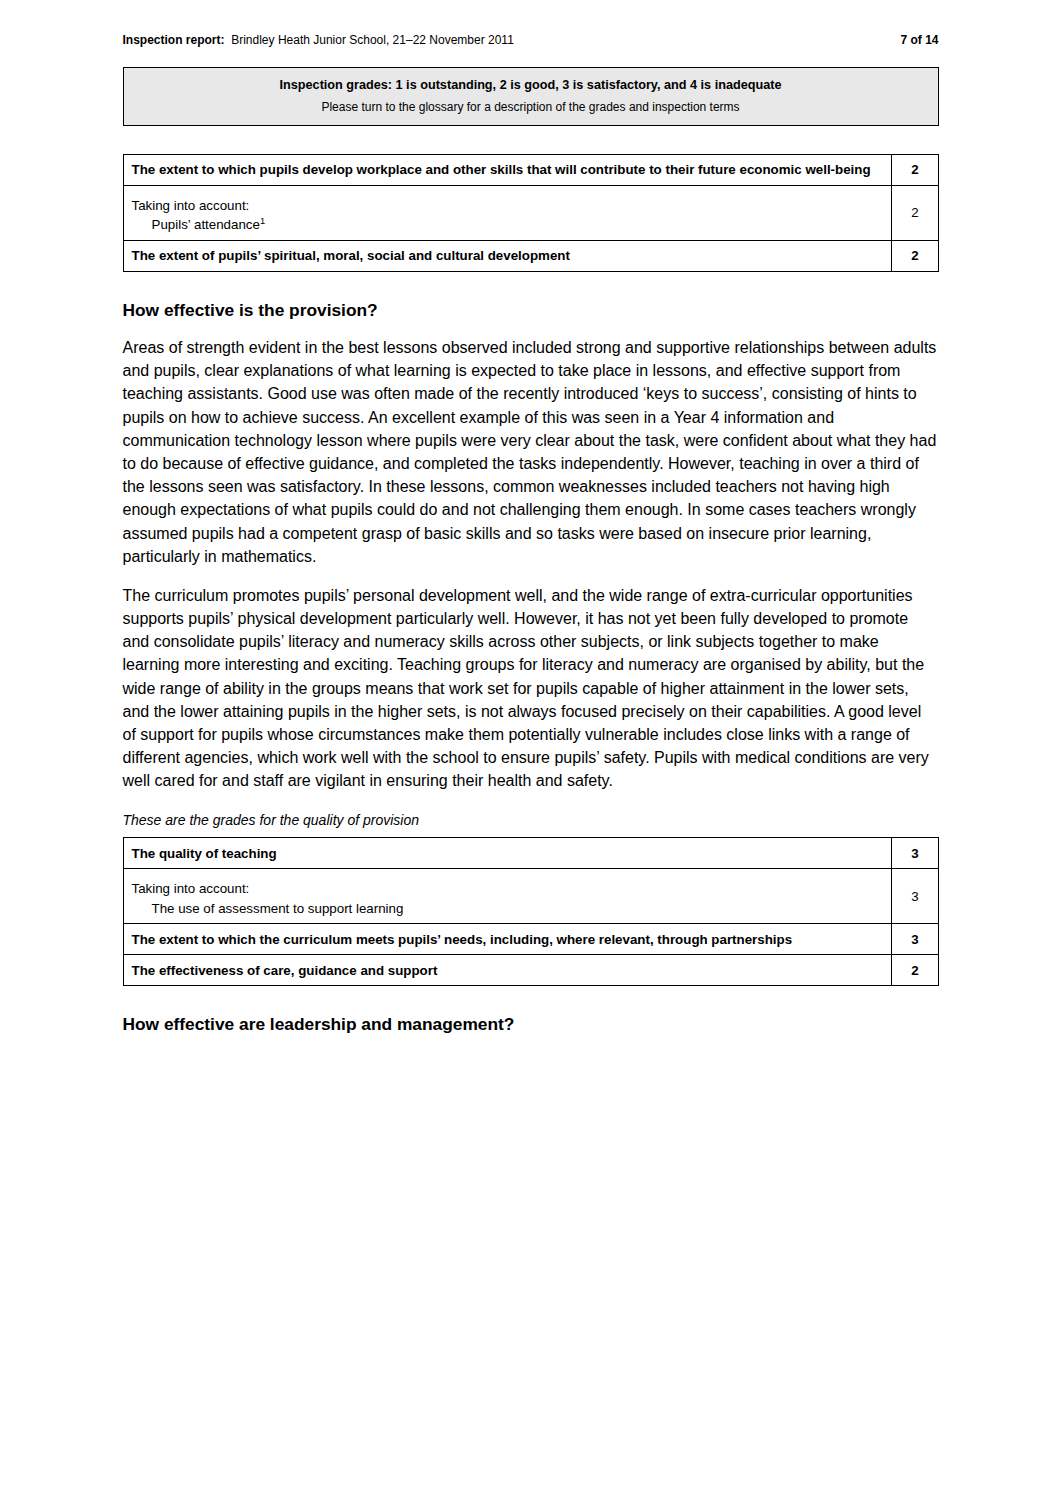Inspection report: Brindley Heath Junior School, 21–22 November 2011
7 of 14
Inspection grades: 1 is outstanding, 2 is good, 3 is satisfactory, and 4 is inadequate
Please turn to the glossary for a description of the grades and inspection terms
| The extent to which pupils develop workplace and other skills that will contribute to their future economic well-being | 2 |
| Taking into account: Pupils’ attendance 1 | 2 |
| The extent of pupils’ spiritual, moral, social and cultural development | 2 |
How effective is the provision?
Areas of strength evident in the best lessons observed included strong and supportive relationships between adults and pupils, clear explanations of what learning is expected to take place in lessons, and effective support from teaching assistants. Good use was often made of the recently introduced ‘keys to success’, consisting of hints to pupils on how to achieve success. An excellent example of this was seen in a Year 4 information and communication technology lesson where pupils were very clear about the task, were confident about what they had to do because of effective guidance, and completed the tasks independently. However, teaching in over a third of the lessons seen was satisfactory. In these lessons, common weaknesses included teachers not having high enough expectations of what pupils could do and not challenging them enough. In some cases teachers wrongly assumed pupils had a competent grasp of basic skills and so tasks were based on insecure prior learning, particularly in mathematics.
The curriculum promotes pupils’ personal development well, and the wide range of extra-curricular opportunities supports pupils’ physical development particularly well. However, it has not yet been fully developed to promote and consolidate pupils’ literacy and numeracy skills across other subjects, or link subjects together to make learning more interesting and exciting. Teaching groups for literacy and numeracy are organised by ability, but the wide range of ability in the groups means that work set for pupils capable of higher attainment in the lower sets, and the lower attaining pupils in the higher sets, is not always focused precisely on their capabilities. A good level of support for pupils whose circumstances make them potentially vulnerable includes close links with a range of different agencies, which work well with the school to ensure pupils’ safety. Pupils with medical conditions are very well cared for and staff are vigilant in ensuring their health and safety.
These are the grades for the quality of provision
| The quality of teaching | 3 |
| Taking into account: The use of assessment to support learning | 3 |
| The extent to which the curriculum meets pupils’ needs, including, where relevant, through partnerships | 3 |
| The effectiveness of care, guidance and support | 2 |
How effective are leadership and management?